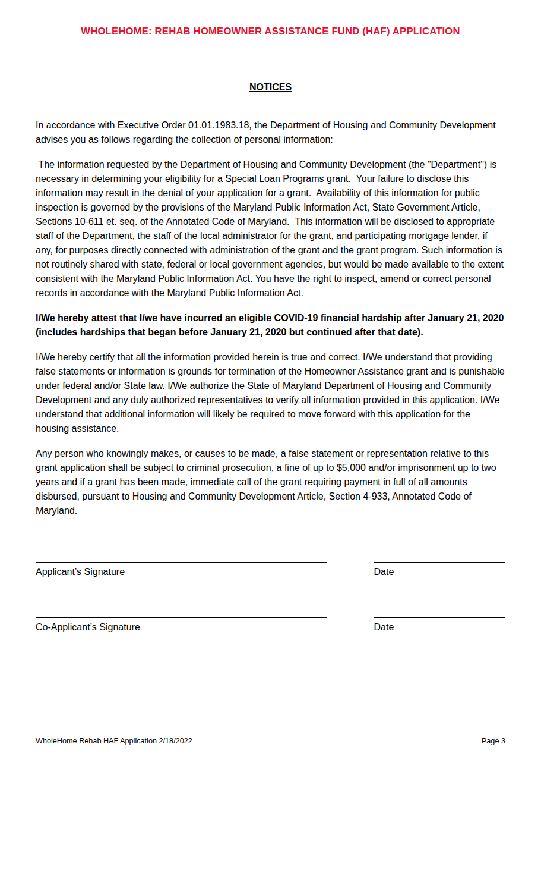WHOLEHOME: REHAB HOMEOWNER ASSISTANCE FUND (HAF) APPLICATION
NOTICES
In accordance with Executive Order 01.01.1983.18, the Department of Housing and Community Development advises you as follows regarding the collection of personal information:
The information requested by the Department of Housing and Community Development (the "Department") is necessary in determining your eligibility for a Special Loan Programs grant. Your failure to disclose this information may result in the denial of your application for a grant. Availability of this information for public inspection is governed by the provisions of the Maryland Public Information Act, State Government Article, Sections 10-611 et. seq. of the Annotated Code of Maryland. This information will be disclosed to appropriate staff of the Department, the staff of the local administrator for the grant, and participating mortgage lender, if any, for purposes directly connected with administration of the grant and the grant program. Such information is not routinely shared with state, federal or local government agencies, but would be made available to the extent consistent with the Maryland Public Information Act. You have the right to inspect, amend or correct personal records in accordance with the Maryland Public Information Act.
I/We hereby attest that I/we have incurred an eligible COVID-19 financial hardship after January 21, 2020 (includes hardships that began before January 21, 2020 but continued after that date).
I/We hereby certify that all the information provided herein is true and correct. I/We understand that providing false statements or information is grounds for termination of the Homeowner Assistance grant and is punishable under federal and/or State law. I/We authorize the State of Maryland Department of Housing and Community Development and any duly authorized representatives to verify all information provided in this application. I/We understand that additional information will likely be required to move forward with this application for the housing assistance.
Any person who knowingly makes, or causes to be made, a false statement or representation relative to this grant application shall be subject to criminal prosecution, a fine of up to $5,000 and/or imprisonment up to two years and if a grant has been made, immediate call of the grant requiring payment in full of all amounts disbursed, pursuant to Housing and Community Development Article, Section 4-933, Annotated Code of Maryland.
Applicant’s Signature
Date
Co-Applicant’s Signature
Date
WholeHome Rehab HAF Application 2/18/2022 Page 3